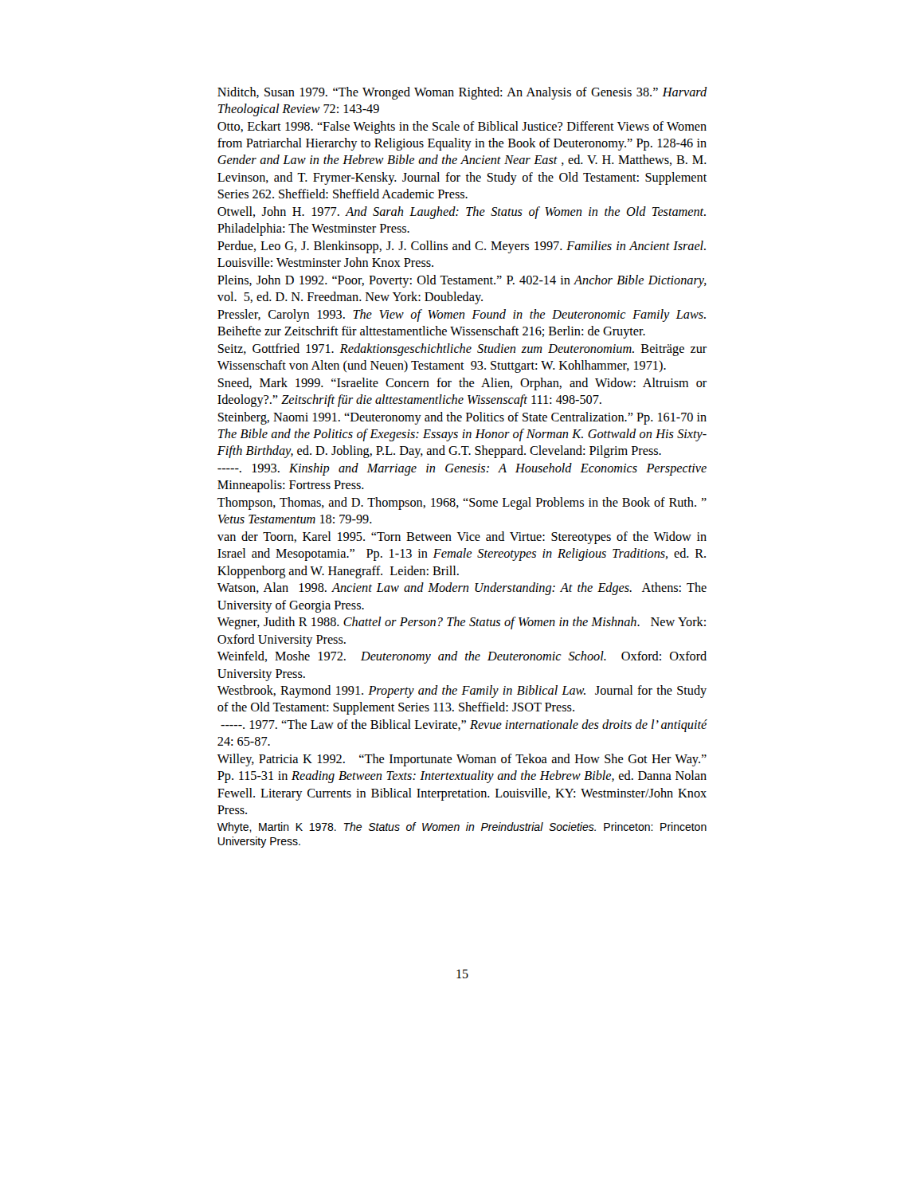Niditch, Susan 1979. “The Wronged Woman Righted: An Analysis of Genesis 38.” Harvard Theological Review 72: 143-49
Otto, Eckart 1998. “False Weights in the Scale of Biblical Justice? Different Views of Women from Patriarchal Hierarchy to Religious Equality in the Book of Deuteronomy.” Pp. 128-46 in Gender and Law in the Hebrew Bible and the Ancient Near East , ed. V. H. Matthews, B. M. Levinson, and T. Frymer-Kensky. Journal for the Study of the Old Testament: Supplement Series 262. Sheffield: Sheffield Academic Press.
Otwell, John H. 1977. And Sarah Laughed: The Status of Women in the Old Testament. Philadelphia: The Westminster Press.
Perdue, Leo G, J. Blenkinsopp, J. J. Collins and C. Meyers 1997. Families in Ancient Israel. Louisville: Westminster John Knox Press.
Pleins, John D 1992. “Poor, Poverty: Old Testament.” P. 402-14 in Anchor Bible Dictionary, vol. 5, ed. D. N. Freedman. New York: Doubleday.
Pressler, Carolyn 1993. The View of Women Found in the Deuteronomic Family Laws. Beihefte zur Zeitschrift für alttestamentliche Wissenschaft 216; Berlin: de Gruyter.
Seitz, Gottfried 1971. Redaktionsgeschichtliche Studien zum Deuteronomium. Beiträge zur Wissenschaft von Alten (und Neuen) Testament 93. Stuttgart: W. Kohlhammer, 1971).
Sneed, Mark 1999. “Israelite Concern for the Alien, Orphan, and Widow: Altruism or Ideology?.” Zeitschrift für die alttestamentliche Wissenscaft 111: 498-507.
Steinberg, Naomi 1991. “Deuteronomy and the Politics of State Centralization.” Pp. 161-70 in The Bible and the Politics of Exegesis: Essays in Honor of Norman K. Gottwald on His Sixty-Fifth Birthday, ed. D. Jobling, P.L. Day, and G.T. Sheppard. Cleveland: Pilgrim Press.
-----. 1993. Kinship and Marriage in Genesis: A Household Economics Perspective Minneapolis: Fortress Press.
Thompson, Thomas, and D. Thompson, 1968, “Some Legal Problems in the Book of Ruth. ” Vetus Testamentum 18: 79-99.
van der Toorn, Karel 1995. “Torn Between Vice and Virtue: Stereotypes of the Widow in Israel and Mesopotamia.” Pp. 1-13 in Female Stereotypes in Religious Traditions, ed. R. Kloppenborg and W. Hanegraff. Leiden: Brill.
Watson, Alan 1998. Ancient Law and Modern Understanding: At the Edges. Athens: The University of Georgia Press.
Wegner, Judith R 1988. Chattel or Person? The Status of Women in the Mishnah. New York: Oxford University Press.
Weinfeld, Moshe 1972. Deuteronomy and the Deuteronomic School. Oxford: Oxford University Press.
Westbrook, Raymond 1991. Property and the Family in Biblical Law. Journal for the Study of the Old Testament: Supplement Series 113. Sheffield: JSOT Press.
-----. 1977. “The Law of the Biblical Levirate,” Revue internationale des droits de l’ antiquité 24: 65-87.
Willey, Patricia K 1992. “The Importunate Woman of Tekoa and How She Got Her Way.” Pp. 115-31 in Reading Between Texts: Intertextuality and the Hebrew Bible, ed. Danna Nolan Fewell. Literary Currents in Biblical Interpretation. Louisville, KY: Westminster/John Knox Press.
Whyte, Martin K 1978. The Status of Women in Preindustrial Societies. Princeton: Princeton University Press.
15